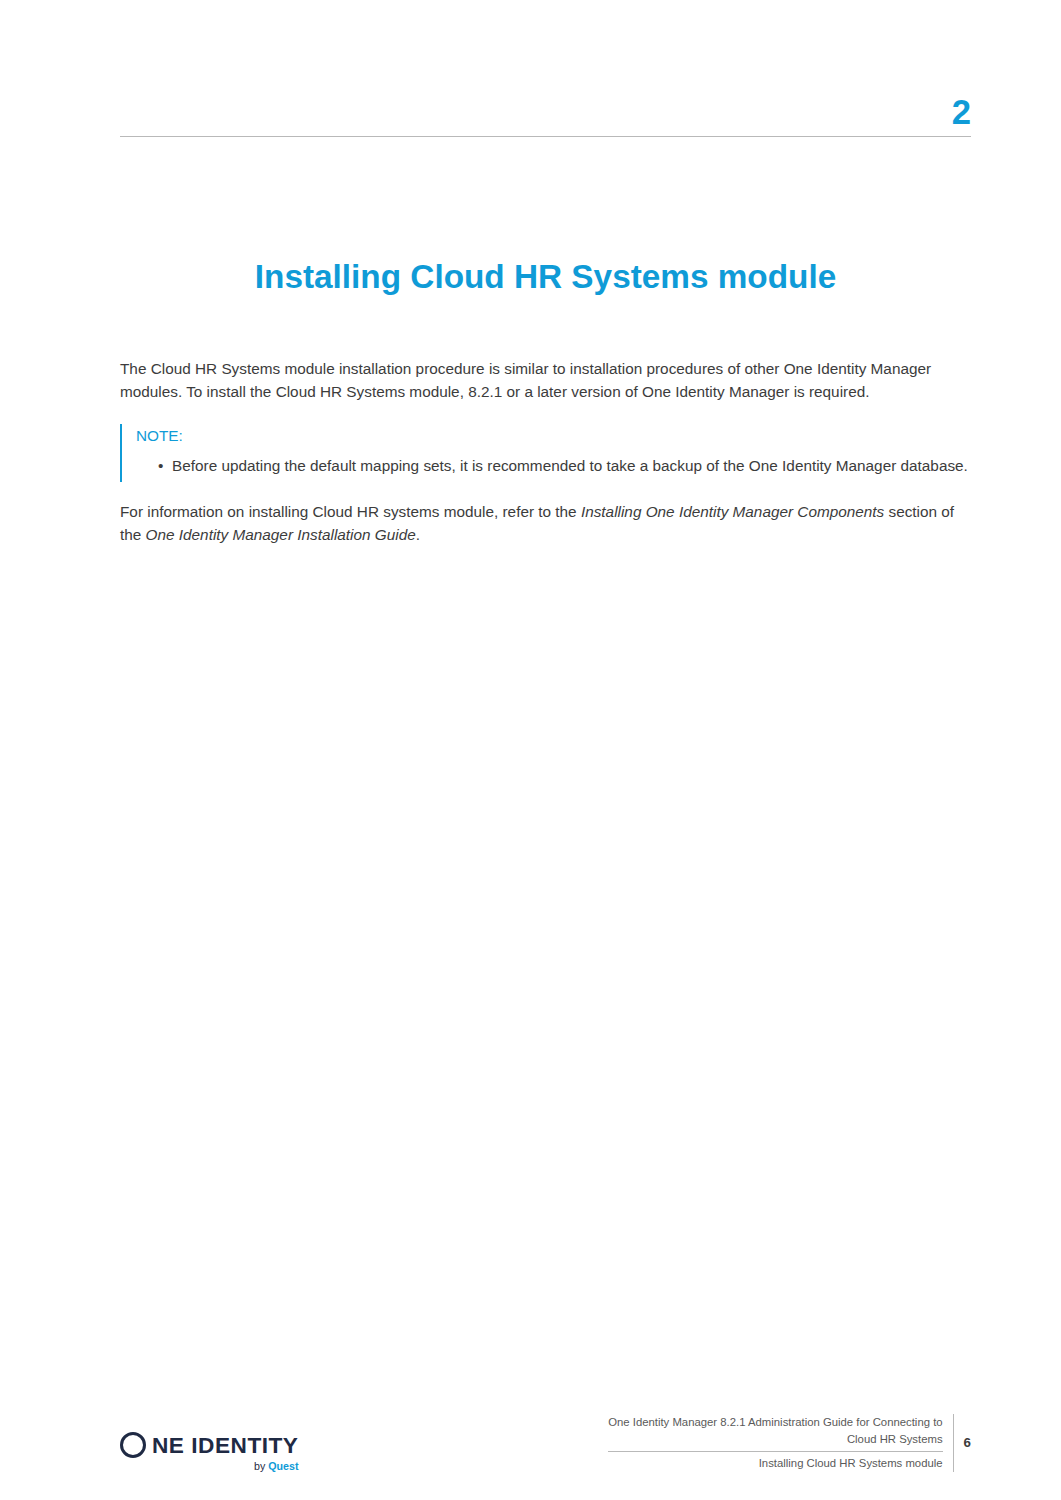2
Installing Cloud HR Systems module
The Cloud HR Systems module installation procedure is similar to installation procedures of other One Identity Manager modules. To install the Cloud HR Systems module, 8.2.1 or a later version of One Identity Manager is required.
NOTE:
Before updating the default mapping sets, it is recommended to take a backup of the One Identity Manager database.
For information on installing Cloud HR systems module, refer to the Installing One Identity Manager Components section of the One Identity Manager Installation Guide.
NE IDENTITY
by Quest
One Identity Manager 8.2.1 Administration Guide for Connecting to
Cloud HR Systems
Installing Cloud HR Systems module
6